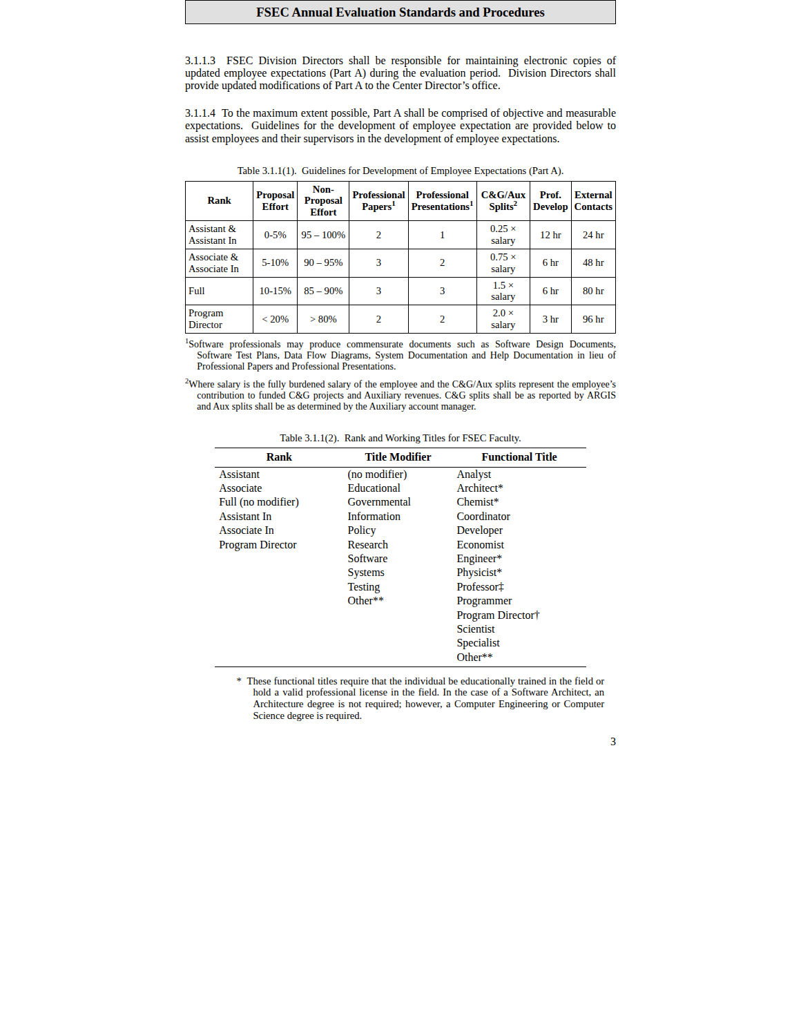FSEC Annual Evaluation Standards and Procedures
3.1.1.3 FSEC Division Directors shall be responsible for maintaining electronic copies of updated employee expectations (Part A) during the evaluation period. Division Directors shall provide updated modifications of Part A to the Center Director’s office.
3.1.1.4 To the maximum extent possible, Part A shall be comprised of objective and measurable expectations. Guidelines for the development of employee expectation are provided below to assist employees and their supervisors in the development of employee expectations.
Table 3.1.1(1). Guidelines for Development of Employee Expectations (Part A).
| Rank | Proposal Effort | Non-Proposal Effort | Professional Papers 1 | Professional Presentations 1 | C&G/Aux Splits 2 | Prof. Develop | External Contacts |
| --- | --- | --- | --- | --- | --- | --- | --- |
| Assistant & Assistant In | 0-5% | 95 – 100% | 2 | 1 | 0.25 × salary | 12 hr | 24 hr |
| Associate & Associate In | 5-10% | 90 – 95% | 3 | 2 | 0.75 × salary | 6 hr | 48 hr |
| Full | 10-15% | 85 – 90% | 3 | 3 | 1.5 × salary | 6 hr | 80 hr |
| Program Director | < 20% | > 80% | 2 | 2 | 2.0 × salary | 3 hr | 96 hr |
1Software professionals may produce commensurate documents such as Software Design Documents, Software Test Plans, Data Flow Diagrams, System Documentation and Help Documentation in lieu of Professional Papers and Professional Presentations.
2Where salary is the fully burdened salary of the employee and the C&G/Aux splits represent the employee’s contribution to funded C&G projects and Auxiliary revenues. C&G splits shall be as reported by ARGIS and Aux splits shall be as determined by the Auxiliary account manager.
Table 3.1.1(2). Rank and Working Titles for FSEC Faculty.
| Rank | Title Modifier | Functional Title |
| --- | --- | --- |
| Assistant | (no modifier) | Analyst |
| Associate | Educational | Architect* |
| Full (no modifier) | Governmental | Chemist* |
| Assistant In | Information | Coordinator |
| Associate In | Policy | Developer |
| Program Director | Research | Economist |
| | Software | Engineer* |
| | Systems | Physicist* |
| | Testing | Professor‡ |
| | Other** | Programmer |
| | | Program Director† |
| | | Scientist |
| | | Specialist |
| | | Other** |
* These functional titles require that the individual be educationally trained in the field or hold a valid professional license in the field. In the case of a Software Architect, an Architecture degree is not required; however, a Computer Engineering or Computer Science degree is required.
3